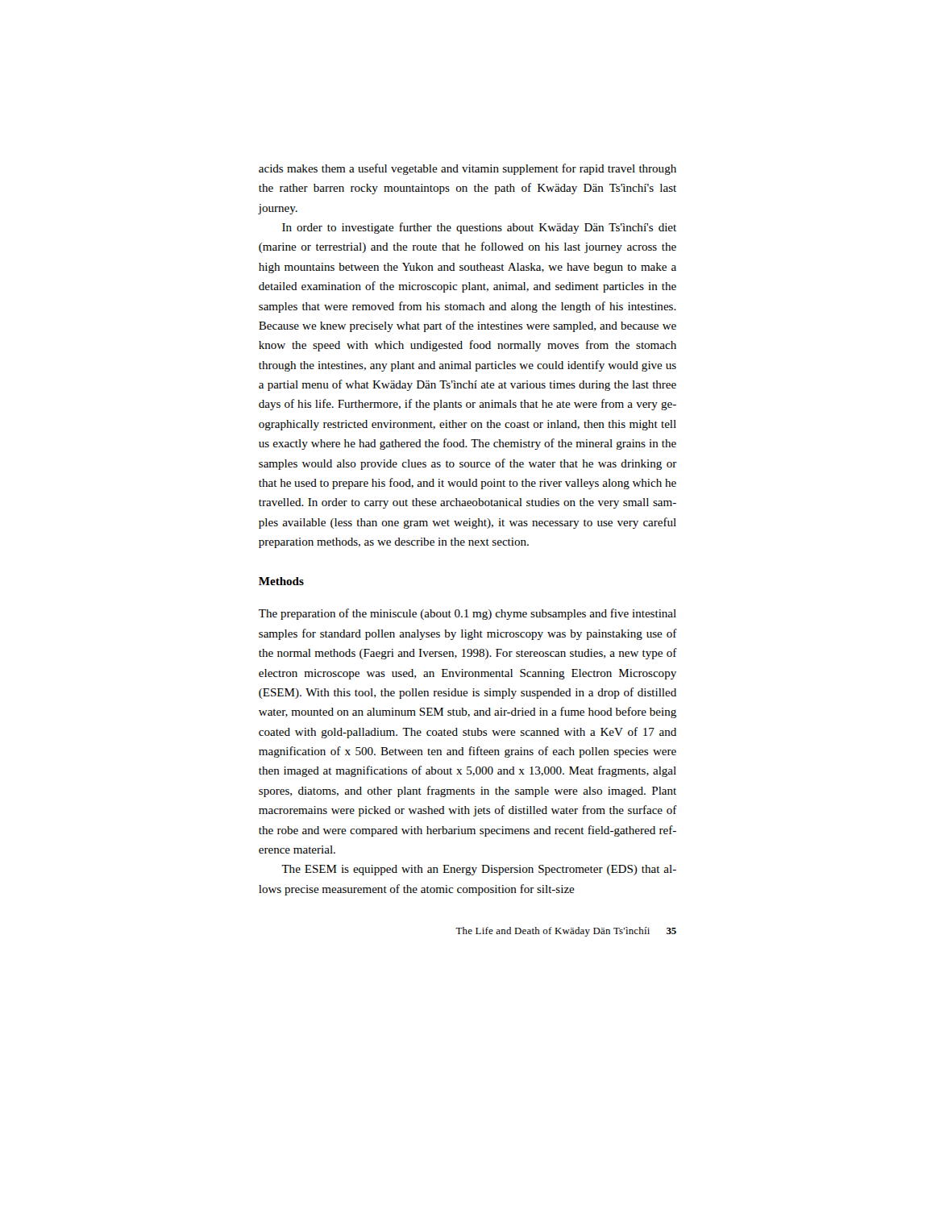acids makes them a useful vegetable and vitamin supplement for rapid travel through the rather barren rocky mountaintops on the path of Kwäday Dän Ts'ìnchí's last journey.
In order to investigate further the questions about Kwäday Dän Ts'ìnchí's diet (marine or terrestrial) and the route that he followed on his last journey across the high mountains between the Yukon and southeast Alaska, we have begun to make a detailed examination of the microscopic plant, animal, and sediment particles in the samples that were removed from his stomach and along the length of his intestines. Because we knew precisely what part of the intestines were sampled, and because we know the speed with which undigested food normally moves from the stomach through the intestines, any plant and animal particles we could identify would give us a partial menu of what Kwäday Dän Ts'ìnchí ate at various times during the last three days of his life. Furthermore, if the plants or animals that he ate were from a very geographically restricted environment, either on the coast or inland, then this might tell us exactly where he had gathered the food. The chemistry of the mineral grains in the samples would also provide clues as to source of the water that he was drinking or that he used to prepare his food, and it would point to the river valleys along which he travelled. In order to carry out these archaeobotanical studies on the very small samples available (less than one gram wet weight), it was necessary to use very careful preparation methods, as we describe in the next section.
Methods
The preparation of the miniscule (about 0.1 mg) chyme subsamples and five intestinal samples for standard pollen analyses by light microscopy was by painstaking use of the normal methods (Faegri and Iversen, 1998). For stereoscan studies, a new type of electron microscope was used, an Environmental Scanning Electron Microscopy (ESEM). With this tool, the pollen residue is simply suspended in a drop of distilled water, mounted on an aluminum SEM stub, and air-dried in a fume hood before being coated with gold-palladium. The coated stubs were scanned with a KeV of 17 and magnification of x 500. Between ten and fifteen grains of each pollen species were then imaged at magnifications of about x 5,000 and x 13,000. Meat fragments, algal spores, diatoms, and other plant fragments in the sample were also imaged. Plant macroremains were picked or washed with jets of distilled water from the surface of the robe and were compared with herbarium specimens and recent field-gathered reference material.
The ESEM is equipped with an Energy Dispersion Spectrometer (EDS) that allows precise measurement of the atomic composition for silt-size
The Life and Death of Kwäday Dän Ts'ìnchíi 35